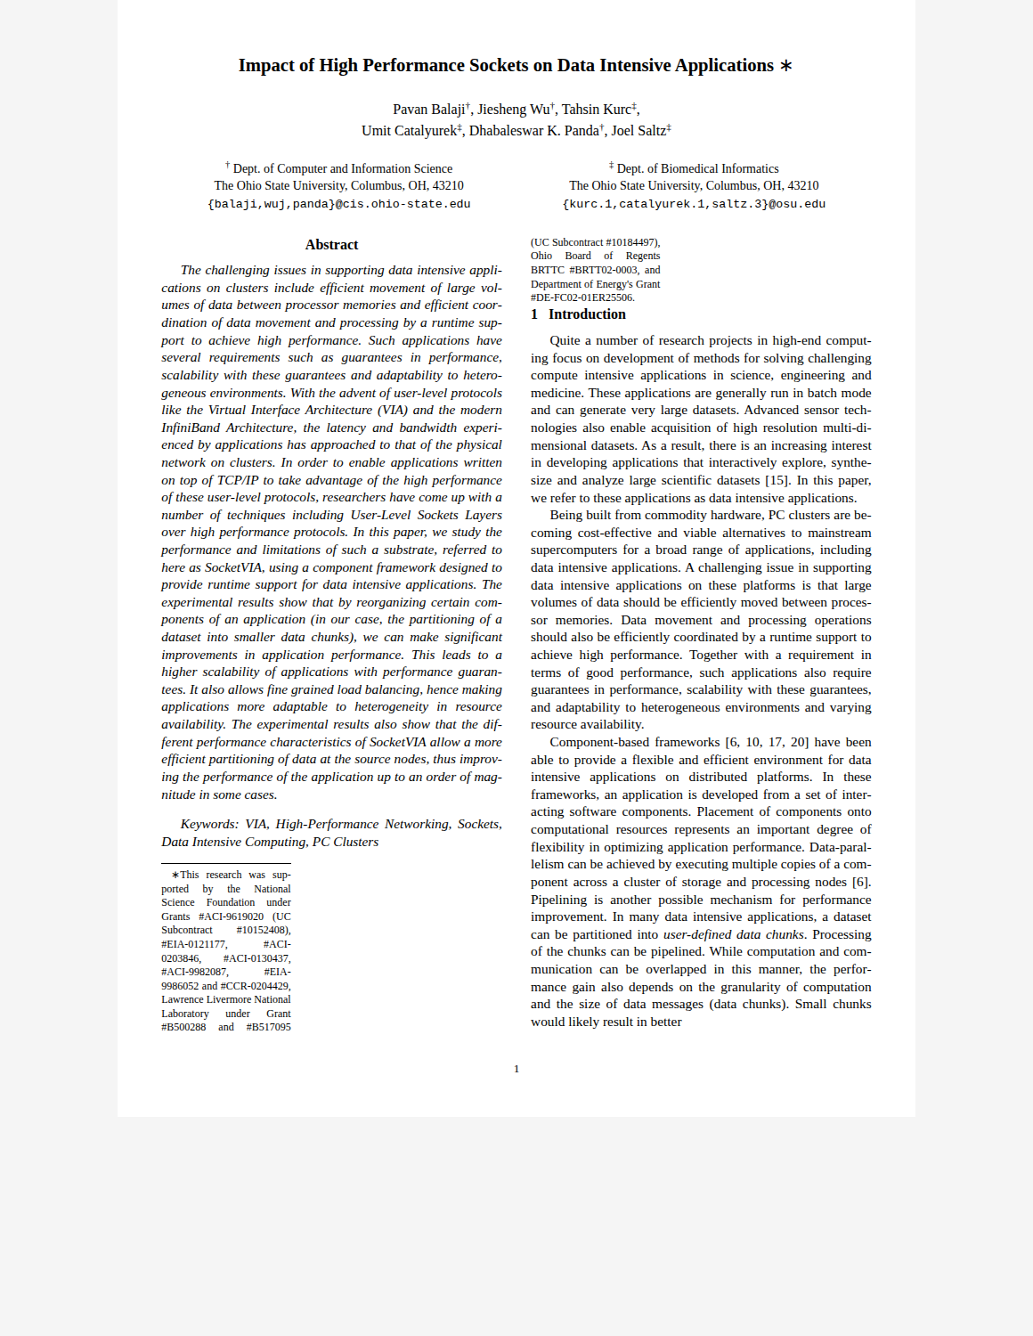Impact of High Performance Sockets on Data Intensive Applications ∗
Pavan Balaji†, Jiesheng Wu†, Tahsin Kurc‡,
Umit Catalyurek‡, Dhabaleswar K. Panda†, Joel Saltz‡
† Dept. of Computer and Information Science
The Ohio State University, Columbus, OH, 43210
{balaji,wuj,panda}@cis.ohio-state.edu
‡ Dept. of Biomedical Informatics
The Ohio State University, Columbus, OH, 43210
{kurc.1,catalyurek.1,saltz.3}@osu.edu
Abstract
The challenging issues in supporting data intensive applications on clusters include efficient movement of large volumes of data between processor memories and efficient coordination of data movement and processing by a runtime support to achieve high performance. Such applications have several requirements such as guarantees in performance, scalability with these guarantees and adaptability to heterogeneous environments. With the advent of user-level protocols like the Virtual Interface Architecture (VIA) and the modern InfiniBand Architecture, the latency and bandwidth experienced by applications has approached to that of the physical network on clusters. In order to enable applications written on top of TCP/IP to take advantage of the high performance of these user-level protocols, researchers have come up with a number of techniques including User-Level Sockets Layers over high performance protocols. In this paper, we study the performance and limitations of such a substrate, referred to here as SocketVIA, using a component framework designed to provide runtime support for data intensive applications. The experimental results show that by reorganizing certain components of an application (in our case, the partitioning of a dataset into smaller data chunks), we can make significant improvements in application performance. This leads to a higher scalability of applications with performance guarantees. It also allows fine grained load balancing, hence making applications more adaptable to heterogeneity in resource availability. The experimental results also show that the different performance characteristics of SocketVIA allow a more efficient partitioning of data at the source nodes, thus improving the performance of the application up to an order of magnitude in some cases.
Keywords: VIA, High-Performance Networking, Sockets, Data Intensive Computing, PC Clusters
∗This research was supported by the National Science Foundation under Grants #ACI-9619020 (UC Subcontract #10152408), #EIA-0121177, #ACI-0203846, #ACI-0130437, #ACI-9982087, #EIA-9986052 and #CCR-0204429, Lawrence Livermore National Laboratory under Grant #B500288 and #B517095 (UC Subcontract #10184497), Ohio Board of Regents BRTTC #BRTT02-0003, and Department of Energy's Grant #DE-FC02-01ER25506.
1 Introduction
Quite a number of research projects in high-end computing focus on development of methods for solving challenging compute intensive applications in science, engineering and medicine. These applications are generally run in batch mode and can generate very large datasets. Advanced sensor technologies also enable acquisition of high resolution multi-dimensional datasets. As a result, there is an increasing interest in developing applications that interactively explore, synthesize and analyze large scientific datasets [15]. In this paper, we refer to these applications as data intensive applications.
Being built from commodity hardware, PC clusters are becoming cost-effective and viable alternatives to mainstream supercomputers for a broad range of applications, including data intensive applications. A challenging issue in supporting data intensive applications on these platforms is that large volumes of data should be efficiently moved between processor memories. Data movement and processing operations should also be efficiently coordinated by a runtime support to achieve high performance. Together with a requirement in terms of good performance, such applications also require guarantees in performance, scalability with these guarantees, and adaptability to heterogeneous environments and varying resource availability.
Component-based frameworks [6, 10, 17, 20] have been able to provide a flexible and efficient environment for data intensive applications on distributed platforms. In these frameworks, an application is developed from a set of interacting software components. Placement of components onto computational resources represents an important degree of flexibility in optimizing application performance. Data-parallelism can be achieved by executing multiple copies of a component across a cluster of storage and processing nodes [6]. Pipelining is another possible mechanism for performance improvement. In many data intensive applications, a dataset can be partitioned into user-defined data chunks. Processing of the chunks can be pipelined. While computation and communication can be overlapped in this manner, the performance gain also depends on the granularity of computation and the size of data messages (data chunks). Small chunks would likely result in better
1